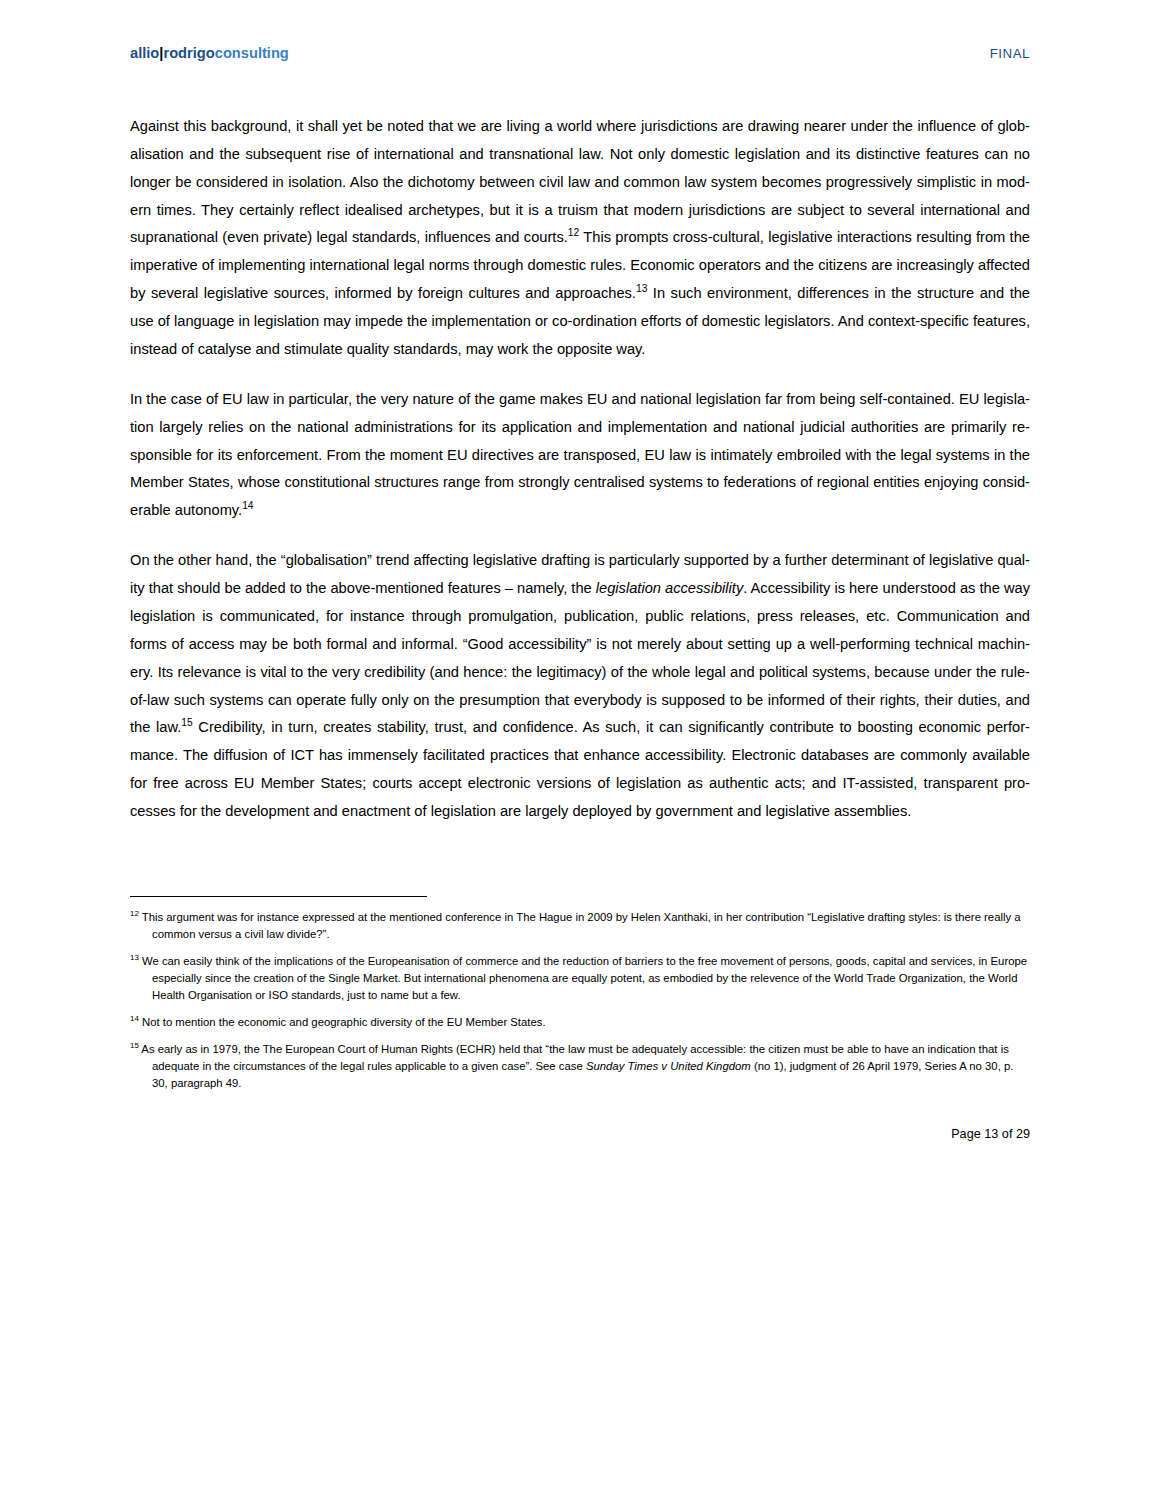allio|rodrigo consulting
FINAL
Against this background, it shall yet be noted that we are living a world where jurisdictions are drawing nearer under the influence of globalisation and the subsequent rise of international and transnational law. Not only domestic legislation and its distinctive features can no longer be considered in isolation. Also the dichotomy between civil law and common law system becomes progressively simplistic in modern times. They certainly reflect idealised archetypes, but it is a truism that modern jurisdictions are subject to several international and supranational (even private) legal standards, influences and courts.12 This prompts cross-cultural, legislative interactions resulting from the imperative of implementing international legal norms through domestic rules. Economic operators and the citizens are increasingly affected by several legislative sources, informed by foreign cultures and approaches.13 In such environment, differences in the structure and the use of language in legislation may impede the implementation or co-ordination efforts of domestic legislators. And context-specific features, instead of catalyse and stimulate quality standards, may work the opposite way.
In the case of EU law in particular, the very nature of the game makes EU and national legislation far from being self-contained. EU legislation largely relies on the national administrations for its application and implementation and national judicial authorities are primarily responsible for its enforcement. From the moment EU directives are transposed, EU law is intimately embroiled with the legal systems in the Member States, whose constitutional structures range from strongly centralised systems to federations of regional entities enjoying considerable autonomy.14
On the other hand, the “globalisation” trend affecting legislative drafting is particularly supported by a further determinant of legislative quality that should be added to the above-mentioned features – namely, the legislation accessibility. Accessibility is here understood as the way legislation is communicated, for instance through promulgation, publication, public relations, press releases, etc. Communication and forms of access may be both formal and informal. “Good accessibility” is not merely about setting up a well-performing technical machinery. Its relevance is vital to the very credibility (and hence: the legitimacy) of the whole legal and political systems, because under the rule-of-law such systems can operate fully only on the presumption that everybody is supposed to be informed of their rights, their duties, and the law.15 Credibility, in turn, creates stability, trust, and confidence. As such, it can significantly contribute to boosting economic performance. The diffusion of ICT has immensely facilitated practices that enhance accessibility. Electronic databases are commonly available for free across EU Member States; courts accept electronic versions of legislation as authentic acts; and IT-assisted, transparent processes for the development and enactment of legislation are largely deployed by government and legislative assemblies.
12 This argument was for instance expressed at the mentioned conference in The Hague in 2009 by Helen Xanthaki, in her contribution “Legislative drafting styles: is there really a common versus a civil law divide?”.
13 We can easily think of the implications of the Europeanisation of commerce and the reduction of barriers to the free movement of persons, goods, capital and services, in Europe especially since the creation of the Single Market. But international phenomena are equally potent, as embodied by the relevence of the World Trade Organization, the World Health Organisation or ISO standards, just to name but a few.
14 Not to mention the economic and geographic diversity of the EU Member States.
15 As early as in 1979, the The European Court of Human Rights (ECHR) held that “the law must be adequately accessible: the citizen must be able to have an indication that is adequate in the circumstances of the legal rules applicable to a given case”. See case Sunday Times v United Kingdom (no 1), judgment of 26 April 1979, Series A no 30, p. 30, paragraph 49.
Page 13 of 29